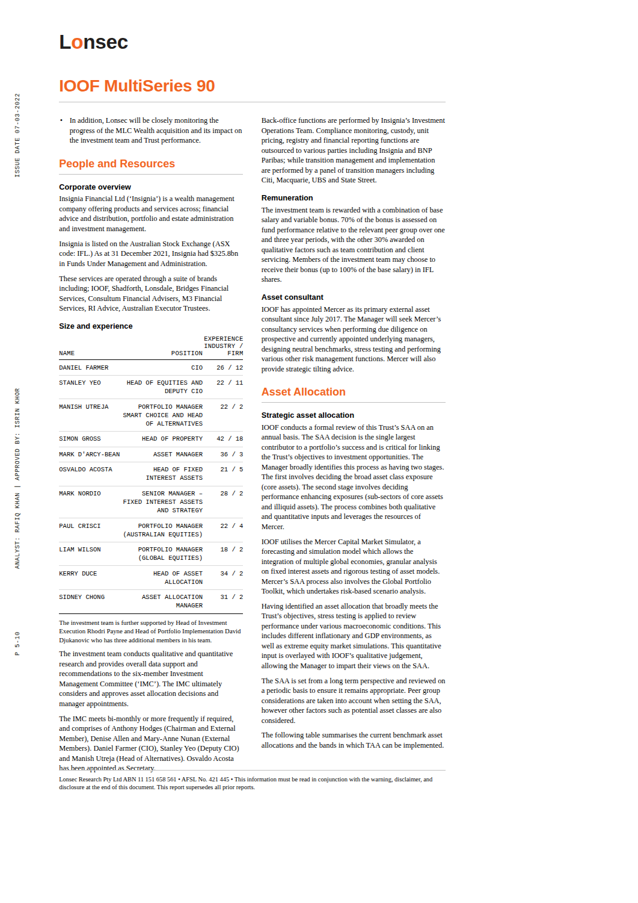ISSUE DATE 07-03-2022
ANALYST: RAFIQ KHAN | APPROVED BY: ISRIN KHOR
P 5-10
Lonsec
IOOF MultiSeries 90
In addition, Lonsec will be closely monitoring the progress of the MLC Wealth acquisition and its impact on the investment team and Trust performance.
People and Resources
Corporate overview
Insignia Financial Ltd (‘Insignia’) is a wealth management company offering products and services across; financial advice and distribution, portfolio and estate administration and investment management.
Insignia is listed on the Australian Stock Exchange (ASX code: IFL.) As at 31 December 2021, Insignia had $325.8bn in Funds Under Management and Administration.
These services are operated through a suite of brands including; IOOF, Shadforth, Lonsdale, Bridges Financial Services, Consultum Financial Advisers, M3 Financial Services, RI Advice, Australian Executor Trustees.
Size and experience
| Name | Position | Experience Industry / Firm |
| --- | --- | --- |
| DANIEL FARMER | CIO | 26 / 12 |
| STANLEY YEO | HEAD OF EQUITIES AND DEPUTY CIO | 22 / 11 |
| MANISH UTREJA | PORTFOLIO MANAGER SMART CHOICE AND HEAD OF ALTERNATIVES | 22 / 2 |
| SIMON GROSS | HEAD OF PROPERTY | 42 / 18 |
| MARK D'ARCY-BEAN | ASSET MANAGER | 36 / 3 |
| OSVALDO ACOSTA | HEAD OF FIXED INTEREST ASSETS | 21 / 5 |
| MARK NORDIO | SENIOR MANAGER – FIXED INTEREST ASSETS AND STRATEGY | 28 / 2 |
| PAUL CRISCI | PORTFOLIO MANAGER (AUSTRALIAN EQUITIES) | 22 / 4 |
| LIAM WILSON | PORTFOLIO MANAGER (GLOBAL EQUITIES) | 18 / 2 |
| KERRY DUCE | HEAD OF ASSET ALLOCATION | 34 / 2 |
| SIDNEY CHONG | ASSET ALLOCATION MANAGER | 31 / 2 |
The investment team is further supported by Head of Investment Execution Rhodri Payne and Head of Portfolio Implementation David Djukanovic who has three additional members in his team.
The investment team conducts qualitative and quantitative research and provides overall data support and recommendations to the six-member Investment Management Committee (‘IMC’). The IMC ultimately considers and approves asset allocation decisions and manager appointments.
The IMC meets bi-monthly or more frequently if required, and comprises of Anthony Hodges (Chairman and External Member), Denise Allen and Mary-Anne Nunan (External Members). Daniel Farmer (CIO), Stanley Yeo (Deputy CIO) and Manish Utreja (Head of Alternatives). Osvaldo Acosta has been appointed as Secretary.
Back-office functions are performed by Insignia’s Investment Operations Team. Compliance monitoring, custody, unit pricing, registry and financial reporting functions are outsourced to various parties including Insignia and BNP Paribas; while transition management and implementation are performed by a panel of transition managers including Citi, Macquarie, UBS and State Street.
Remuneration
The investment team is rewarded with a combination of base salary and variable bonus. 70% of the bonus is assessed on fund performance relative to the relevant peer group over one and three year periods, with the other 30% awarded on qualitative factors such as team contribution and client servicing. Members of the investment team may choose to receive their bonus (up to 100% of the base salary) in IFL shares.
Asset consultant
IOOF has appointed Mercer as its primary external asset consultant since July 2017. The Manager will seek Mercer’s consultancy services when performing due diligence on prospective and currently appointed underlying managers, designing neutral benchmarks, stress testing and performing various other risk management functions. Mercer will also provide strategic tilting advice.
Asset Allocation
Strategic asset allocation
IOOF conducts a formal review of this Trust’s SAA on an annual basis. The SAA decision is the single largest contributor to a portfolio’s success and is critical for linking the Trust’s objectives to investment opportunities. The Manager broadly identifies this process as having two stages. The first involves deciding the broad asset class exposure (core assets). The second stage involves deciding performance enhancing exposures (sub-sectors of core assets and illiquid assets). The process combines both qualitative and quantitative inputs and leverages the resources of Mercer.
IOOF utilises the Mercer Capital Market Simulator, a forecasting and simulation model which allows the integration of multiple global economies, granular analysis on fixed interest assets and rigorous testing of asset models. Mercer’s SAA process also involves the Global Portfolio Toolkit, which undertakes risk-based scenario analysis.
Having identified an asset allocation that broadly meets the Trust’s objectives, stress testing is applied to review performance under various macroeconomic conditions. This includes different inflationary and GDP environments, as well as extreme equity market simulations. This quantitative input is overlayed with IOOF’s qualitative judgement, allowing the Manager to impart their views on the SAA.
The SAA is set from a long term perspective and reviewed on a periodic basis to ensure it remains appropriate. Peer group considerations are taken into account when setting the SAA, however other factors such as potential asset classes are also considered.
The following table summarises the current benchmark asset allocations and the bands in which TAA can be implemented.
Lonsec Research Pty Ltd ABN 11 151 658 561 • AFSL No. 421 445 • This information must be read in conjunction with the warning, disclaimer, and disclosure at the end of this document. This report supersedes all prior reports.